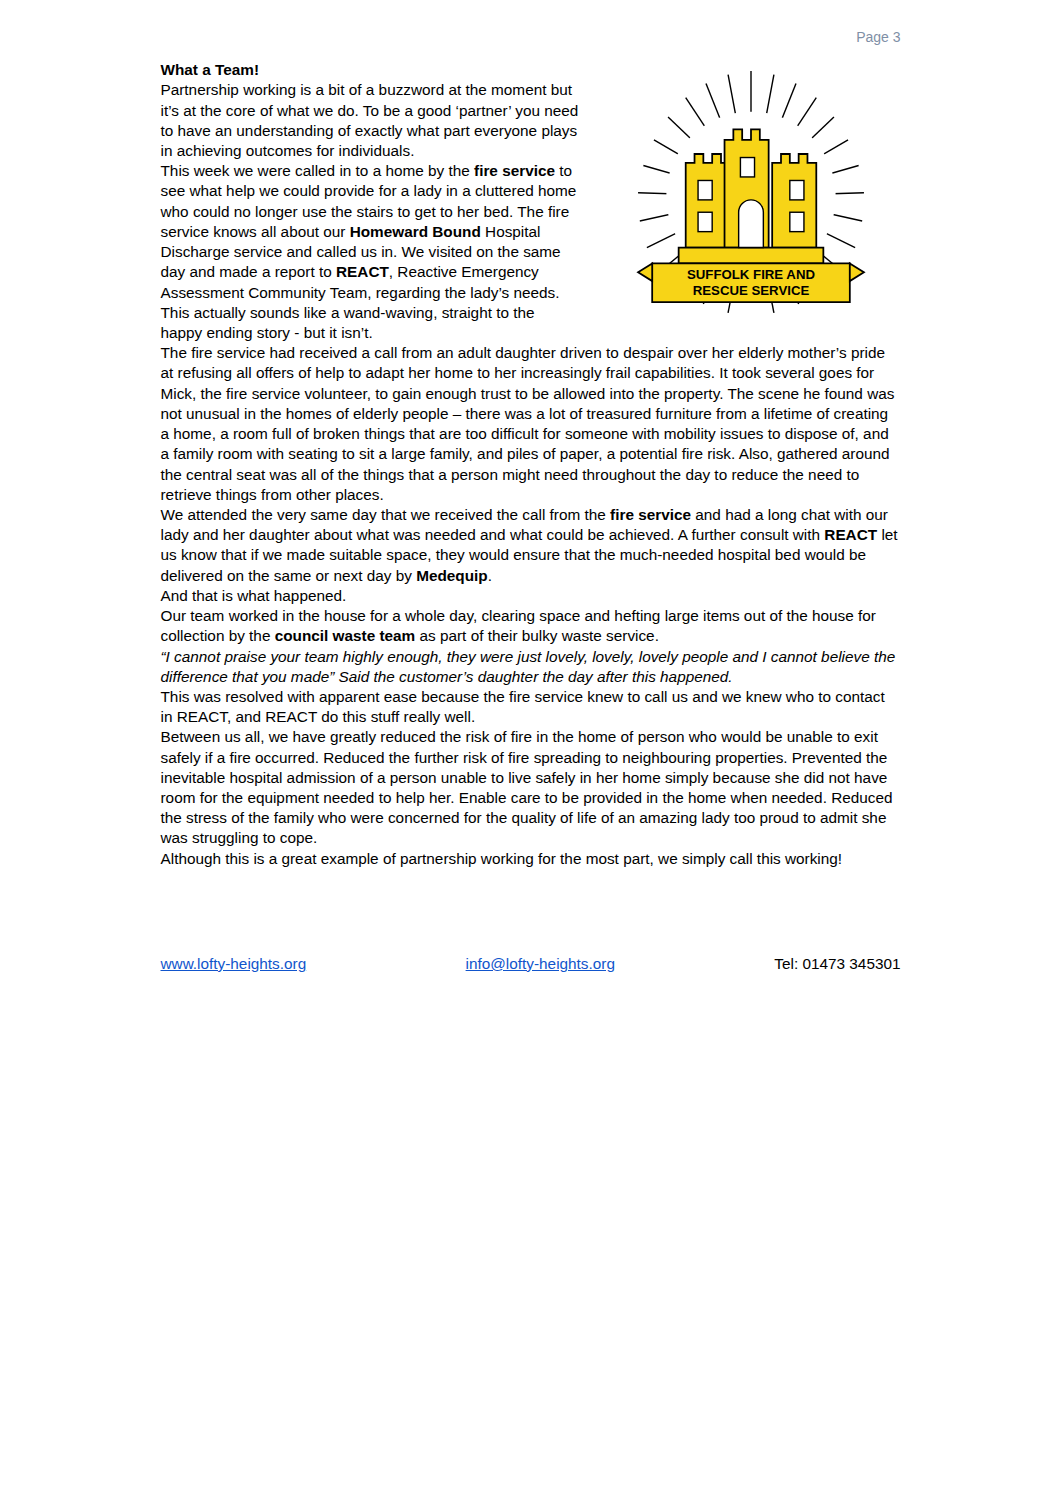Page 3
SUFFOLK FIRE AND RESCUE SERVICE
What a Team!
Partnership working is a bit of a buzzword at the moment but it’s at the core of what we do. To be a good ‘partner’ you need to have an understanding of exactly what part everyone plays in achieving outcomes for individuals.
This week we were called in to a home by the fire service to see what help we could provide for a lady in a cluttered home who could no longer use the stairs to get to her bed. The fire service knows all about our Homeward Bound Hospital Discharge service and called us in. We visited on the same day and made a report to REACT, Reactive Emergency Assessment Community Team, regarding the lady’s needs. This actually sounds like a wand-waving, straight to the happy ending story - but it isn’t.
The fire service had received a call from an adult daughter driven to despair over her elderly mother’s pride at refusing all offers of help to adapt her home to her increasingly frail capabilities. It took several goes for Mick, the fire service volunteer, to gain enough trust to be allowed into the property. The scene he found was not unusual in the homes of elderly people – there was a lot of treasured furniture from a lifetime of creating a home, a room full of broken things that are too difficult for someone with mobility issues to dispose of, and a family room with seating to sit a large family, and piles of paper, a potential fire risk. Also, gathered around the central seat was all of the things that a person might need throughout the day to reduce the need to retrieve things from other places.
We attended the very same day that we received the call from the fire service and had a long chat with our lady and her daughter about what was needed and what could be achieved. A further consult with REACT let us know that if we made suitable space, they would ensure that the much-needed hospital bed would be delivered on the same or next day by Medequip.
And that is what happened.
Our team worked in the house for a whole day, clearing space and hefting large items out of the house for collection by the council waste team as part of their bulky waste service.
“I cannot praise your team highly enough, they were just lovely, lovely, lovely people and I cannot believe the difference that you made” Said the customer’s daughter the day after this happened.
This was resolved with apparent ease because the fire service knew to call us and we knew who to contact in REACT, and REACT do this stuff really well.
Between us all, we have greatly reduced the risk of fire in the home of person who would be unable to exit safely if a fire occurred. Reduced the further risk of fire spreading to neighbouring properties. Prevented the inevitable hospital admission of a person unable to live safely in her home simply because she did not have room for the equipment needed to help her. Enable care to be provided in the home when needed. Reduced the stress of the family who were concerned for the quality of life of an amazing lady too proud to admit she was struggling to cope.
Although this is a great example of partnership working for the most part, we simply call this working!
www.lofty-heights.org info@lofty-heights.org Tel: 01473 345301